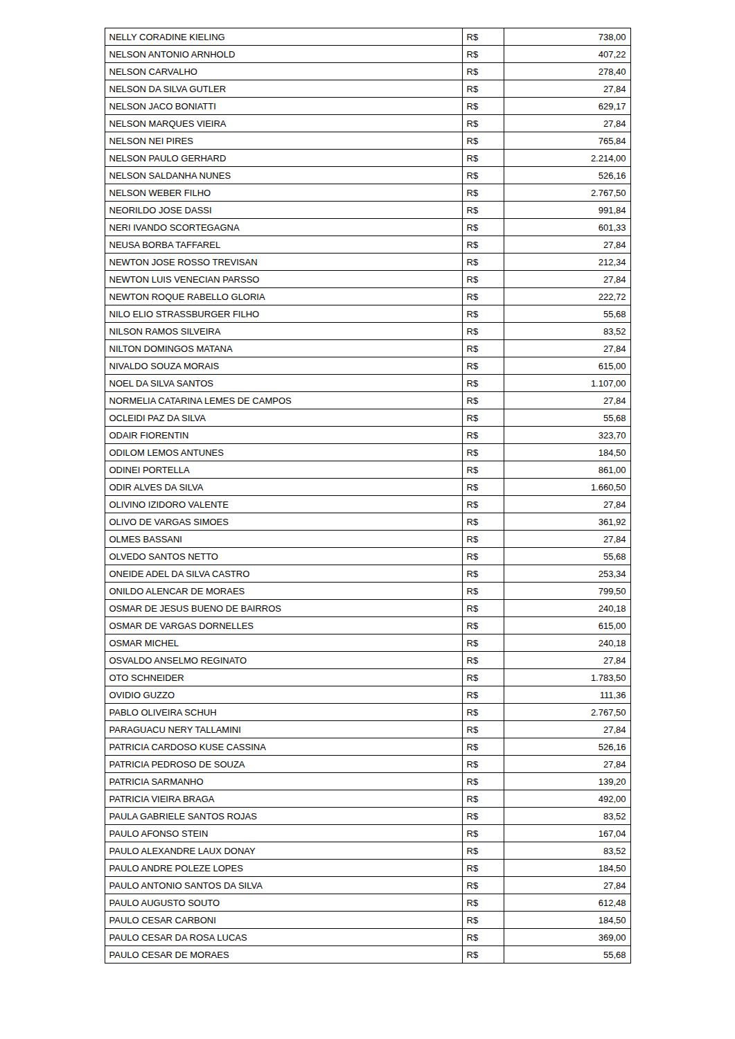| NELLY CORADINE KIELING | R$ | 738,00 |
| NELSON ANTONIO ARNHOLD | R$ | 407,22 |
| NELSON CARVALHO | R$ | 278,40 |
| NELSON DA SILVA GUTLER | R$ | 27,84 |
| NELSON JACO BONIATTI | R$ | 629,17 |
| NELSON MARQUES VIEIRA | R$ | 27,84 |
| NELSON NEI PIRES | R$ | 765,84 |
| NELSON PAULO GERHARD | R$ | 2.214,00 |
| NELSON SALDANHA NUNES | R$ | 526,16 |
| NELSON WEBER FILHO | R$ | 2.767,50 |
| NEORILDO JOSE DASSI | R$ | 991,84 |
| NERI IVANDO SCORTEGAGNA | R$ | 601,33 |
| NEUSA BORBA TAFFAREL | R$ | 27,84 |
| NEWTON JOSE ROSSO TREVISAN | R$ | 212,34 |
| NEWTON LUIS VENECIAN PARSSO | R$ | 27,84 |
| NEWTON ROQUE RABELLO GLORIA | R$ | 222,72 |
| NILO ELIO STRASSBURGER FILHO | R$ | 55,68 |
| NILSON RAMOS SILVEIRA | R$ | 83,52 |
| NILTON DOMINGOS MATANA | R$ | 27,84 |
| NIVALDO SOUZA MORAIS | R$ | 615,00 |
| NOEL DA SILVA SANTOS | R$ | 1.107,00 |
| NORMELIA CATARINA LEMES DE CAMPOS | R$ | 27,84 |
| OCLEIDI PAZ DA SILVA | R$ | 55,68 |
| ODAIR FIORENTIN | R$ | 323,70 |
| ODILOM LEMOS ANTUNES | R$ | 184,50 |
| ODINEI PORTELLA | R$ | 861,00 |
| ODIR ALVES DA SILVA | R$ | 1.660,50 |
| OLIVINO IZIDORO VALENTE | R$ | 27,84 |
| OLIVO DE VARGAS SIMOES | R$ | 361,92 |
| OLMES BASSANI | R$ | 27,84 |
| OLVEDO SANTOS NETTO | R$ | 55,68 |
| ONEIDE ADEL DA SILVA CASTRO | R$ | 253,34 |
| ONILDO ALENCAR DE MORAES | R$ | 799,50 |
| OSMAR DE JESUS BUENO DE BAIRROS | R$ | 240,18 |
| OSMAR DE VARGAS DORNELLES | R$ | 615,00 |
| OSMAR MICHEL | R$ | 240,18 |
| OSVALDO ANSELMO REGINATO | R$ | 27,84 |
| OTO SCHNEIDER | R$ | 1.783,50 |
| OVIDIO GUZZO | R$ | 111,36 |
| PABLO OLIVEIRA SCHUH | R$ | 2.767,50 |
| PARAGUACU NERY TALLAMINI | R$ | 27,84 |
| PATRICIA CARDOSO KUSE CASSINA | R$ | 526,16 |
| PATRICIA PEDROSO DE SOUZA | R$ | 27,84 |
| PATRICIA SARMANHO | R$ | 139,20 |
| PATRICIA VIEIRA BRAGA | R$ | 492,00 |
| PAULA GABRIELE SANTOS ROJAS | R$ | 83,52 |
| PAULO AFONSO STEIN | R$ | 167,04 |
| PAULO ALEXANDRE LAUX DONAY | R$ | 83,52 |
| PAULO ANDRE POLEZE LOPES | R$ | 184,50 |
| PAULO ANTONIO SANTOS DA SILVA | R$ | 27,84 |
| PAULO AUGUSTO SOUTO | R$ | 612,48 |
| PAULO CESAR CARBONI | R$ | 184,50 |
| PAULO CESAR DA ROSA LUCAS | R$ | 369,00 |
| PAULO CESAR DE MORAES | R$ | 55,68 |